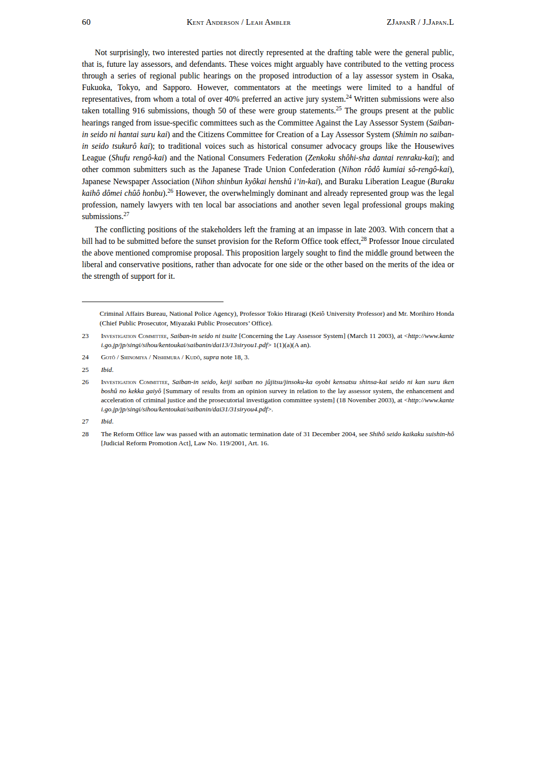60 Kent Anderson / Leah Ambler ZJapanR / J.Japan.L
Not surprisingly, two interested parties not directly represented at the drafting table were the general public, that is, future lay assessors, and defendants. These voices might arguably have contributed to the vetting process through a series of regional public hearings on the proposed introduction of a lay assessor system in Osaka, Fukuoka, Tokyo, and Sapporo. However, commentators at the meetings were limited to a handful of representatives, from whom a total of over 40% preferred an active jury system.24 Written submissions were also taken totalling 916 submissions, though 50 of these were group statements.25 The groups present at the public hearings ranged from issue-specific committees such as the Committee Against the Lay Assessor System (Saiban-in seido ni hantai suru kai) and the Citizens Committee for Creation of a Lay Assessor System (Shimin no saiban-in seido tsukurô kai); to traditional voices such as historical consumer advocacy groups like the Housewives League (Shufu rengô-kai) and the National Consumers Federation (Zenkoku shôhi-sha dantai renraku-kai); and other common submitters such as the Japanese Trade Union Confederation (Nihon rôdô kumiai sô-rengô-kai), Japanese Newspaper Association (Nihon shinbun kyôkai henshû i’in-kai), and Buraku Liberation League (Buraku kaihô dômei chûô honbu).26 However, the overwhelmingly dominant and already represented group was the legal profession, namely lawyers with ten local bar associations and another seven legal professional groups making submissions.27
The conflicting positions of the stakeholders left the framing at an impasse in late 2003. With concern that a bill had to be submitted before the sunset provision for the Reform Office took effect,28 Professor Inoue circulated the above mentioned compromise proposal. This proposition largely sought to find the middle ground between the liberal and conservative positions, rather than advocate for one side or the other based on the merits of the idea or the strength of support for it.
Criminal Affairs Bureau, National Police Agency), Professor Tokio Hiraragi (Keiô University Professor) and Mr. Morihiro Honda (Chief Public Prosecutor, Miyazaki Public Prosecutors’ Office).
23 Investigation Committee, Saiban-in seido ni tsuite [Concerning the Lay Assessor System] (March 11 2003), at <http://www.kantei.go.jp/jp/singi/sihou/kentoukai/saibanin/dai13/13siryou1.pdf> 1(1)(a)(A an).
24 Gotô / Shinomiya / Nishimura / Kudô, supra note 18, 3.
25 Ibid.
26 Investigation Committee, Saiban-in seido, keiji saiban no jûjitsu/jinsoku-ka oyobi kensatsu shinsa-kai seido ni kan suru iken boshû no kekka gaiyô [Summary of results from an opinion survey in relation to the lay assessor system, the enhancement and acceleration of criminal justice and the prosecutorial investigation committee system] (18 November 2003), at <http://www.kantei.go.jp/jp/singi/sihou/kentoukai/saibanin/dai31/31siryou4.pdf>.
27 Ibid.
28 The Reform Office law was passed with an automatic termination date of 31 December 2004, see Shihô seido kaikaku suishin-hô [Judicial Reform Promotion Act], Law No. 119/2001, Art. 16.